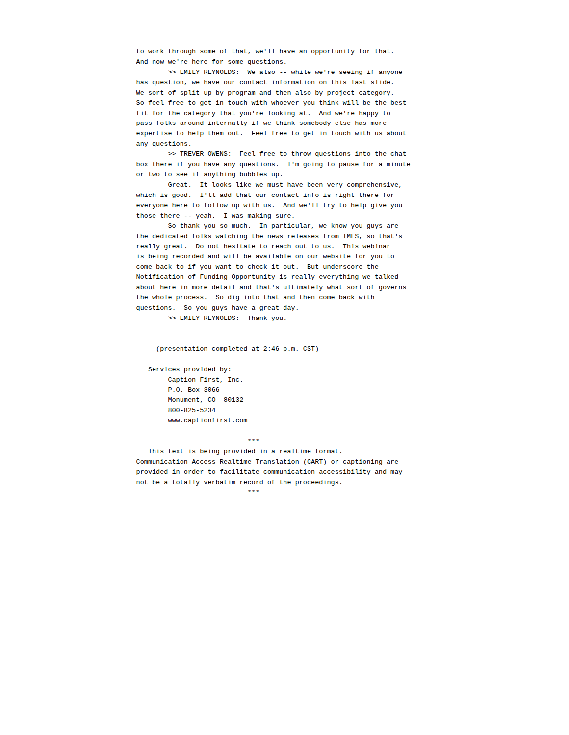to work through some of that, we'll have an opportunity for that.
And now we're here for some questions.
        >> EMILY REYNOLDS:  We also -- while we're seeing if anyone
has question, we have our contact information on this last slide.
We sort of split up by program and then also by project category.
So feel free to get in touch with whoever you think will be the best
fit for the category that you're looking at.  And we're happy to
pass folks around internally if we think somebody else has more
expertise to help them out.  Feel free to get in touch with us about
any questions.
        >> TREVER OWENS:  Feel free to throw questions into the chat
box there if you have any questions.  I'm going to pause for a minute
or two to see if anything bubbles up.
        Great.  It looks like we must have been very comprehensive,
which is good.  I'll add that our contact info is right there for
everyone here to follow up with us.  And we'll try to help give you
those there -- yeah.  I was making sure.
        So thank you so much.  In particular, we know you guys are
the dedicated folks watching the news releases from IMLS, so that's
really great.  Do not hesitate to reach out to us.  This webinar
is being recorded and will be available on our website for you to
come back to if you want to check it out.  But underscore the
Notification of Funding Opportunity is really everything we talked
about here in more detail and that's ultimately what sort of governs
the whole process.  So dig into that and then come back with
questions.  So you guys have a great day.
        >> EMILY REYNOLDS:  Thank you.


     (presentation completed at 2:46 p.m. CST)

   Services provided by:
        Caption First, Inc.
        P.O. Box 3066
        Monument, CO  80132
        800-825-5234
        www.captionfirst.com

                            ***
   This text is being provided in a realtime format.
Communication Access Realtime Translation (CART) or captioning are
provided in order to facilitate communication accessibility and may
not be a totally verbatim record of the proceedings.
                            ***